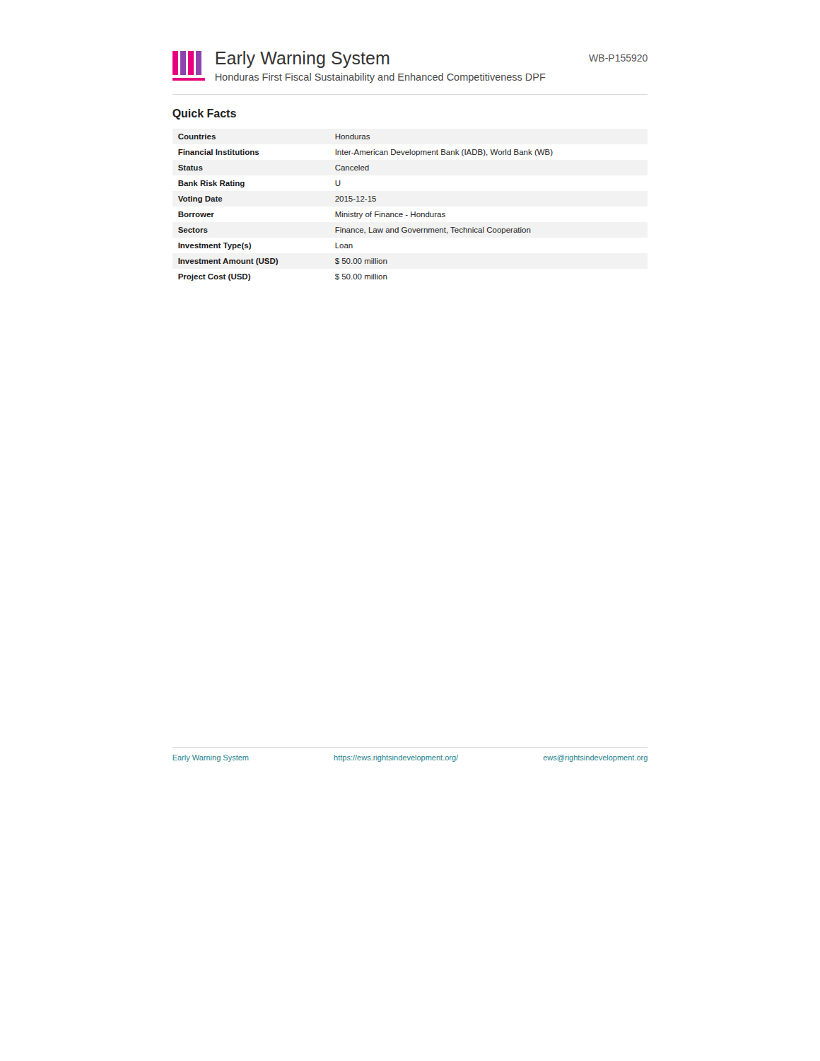Early Warning System
Honduras First Fiscal Sustainability and Enhanced Competitiveness DPF
WB-P155920
Quick Facts
| Countries | Honduras |
| Financial Institutions | Inter-American Development Bank (IADB), World Bank (WB) |
| Status | Canceled |
| Bank Risk Rating | U |
| Voting Date | 2015-12-15 |
| Borrower | Ministry of Finance - Honduras |
| Sectors | Finance, Law and Government, Technical Cooperation |
| Investment Type(s) | Loan |
| Investment Amount (USD) | $ 50.00 million |
| Project Cost (USD) | $ 50.00 million |
Early Warning System
https://ews.rightsindevelopment.org/
ews@rightsindevelopment.org